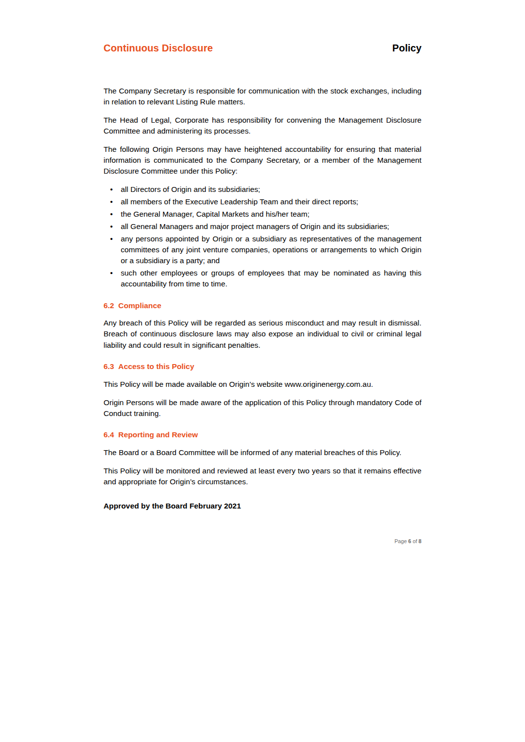Continuous Disclosure
Policy
The Company Secretary is responsible for communication with the stock exchanges, including in relation to relevant Listing Rule matters.
The Head of Legal, Corporate has responsibility for convening the Management Disclosure Committee and administering its processes.
The following Origin Persons may have heightened accountability for ensuring that material information is communicated to the Company Secretary, or a member of the Management Disclosure Committee under this Policy:
all Directors of Origin and its subsidiaries;
all members of the Executive Leadership Team and their direct reports;
the General Manager, Capital Markets and his/her team;
all General Managers and major project managers of Origin and its subsidiaries;
any persons appointed by Origin or a subsidiary as representatives of the management committees of any joint venture companies, operations or arrangements to which Origin or a subsidiary is a party; and
such other employees or groups of employees that may be nominated as having this accountability from time to time.
6.2 Compliance
Any breach of this Policy will be regarded as serious misconduct and may result in dismissal. Breach of continuous disclosure laws may also expose an individual to civil or criminal legal liability and could result in significant penalties.
6.3 Access to this Policy
This Policy will be made available on Origin’s website www.originenergy.com.au.
Origin Persons will be made aware of the application of this Policy through mandatory Code of Conduct training.
6.4 Reporting and Review
The Board or a Board Committee will be informed of any material breaches of this Policy.
This Policy will be monitored and reviewed at least every two years so that it remains effective and appropriate for Origin’s circumstances.
Approved by the Board February 2021
Page 6 of 8